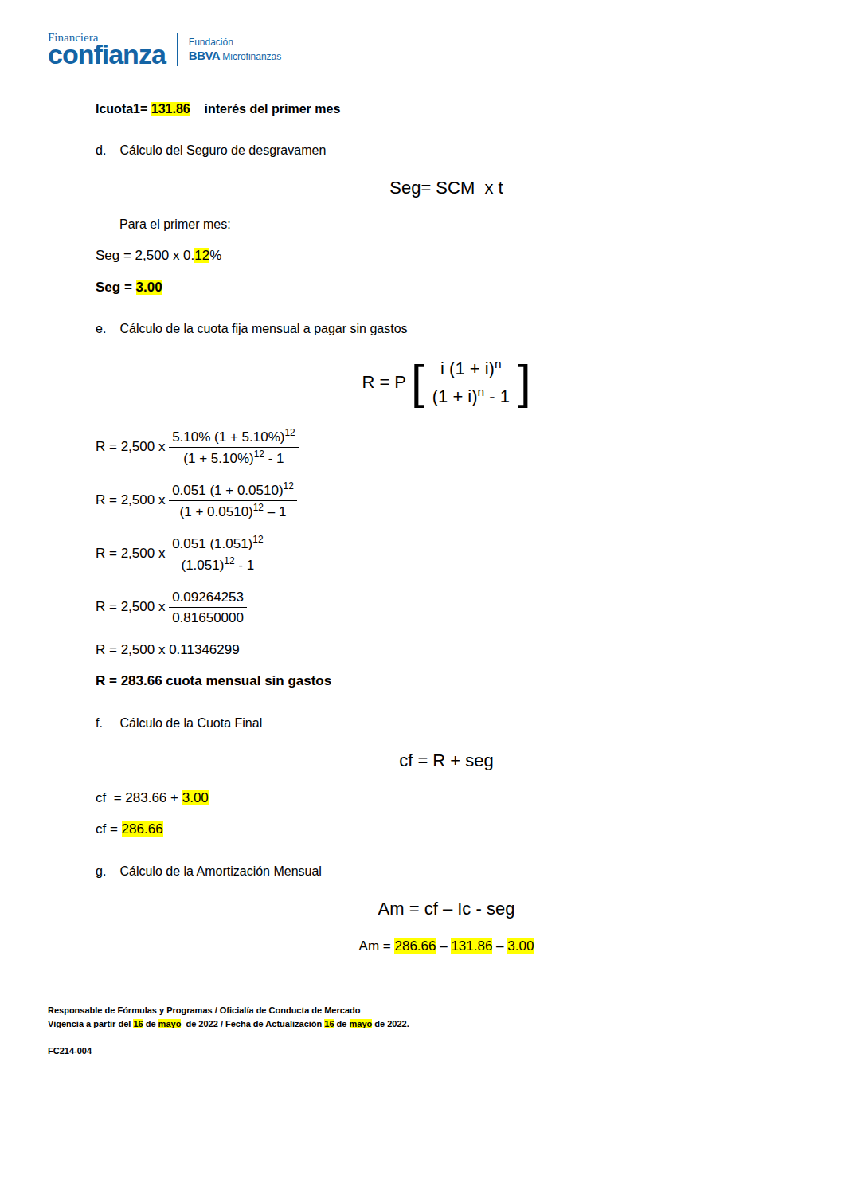Financiera
confianza
Fundación
BBVA Microfinanzas
Icuota1= 131.86 interés del primer mes
d. Cálculo del Seguro de desgravamen
Seg= SCM x t
Para el primer mes:
Seg = 2,500 x 0.12%
Seg = 3.00
e. Cálculo de la cuota fija mensual a pagar sin gastos
R = P [ i (1 + i)n (1 + i)n - 1 ]
R = 2,500 x 5.10% (1 + 5.10%)12 (1 + 5.10%)12 - 1
R = 2,500 x 0.051 (1 + 0.0510)12 (1 + 0.0510)12 – 1
R = 2,500 x 0.051 (1.051)12 (1.051)12 - 1
R = 2,500 x 0.09264253 0.81650000
R = 2,500 x 0.11346299
R = 283.66 cuota mensual sin gastos
f. Cálculo de la Cuota Final
cf = R + seg
cf = 283.66 + 3.00
cf = 286.66
g. Cálculo de la Amortización Mensual
Am = cf – Ic - seg
Am = 286.66 – 131.86 – 3.00
Responsable de Fórmulas y Programas / Oficialía de Conducta de Mercado
Vigencia a partir del 16 de mayo de 2022 / Fecha de Actualización 16 de mayo de 2022.
FC214-004